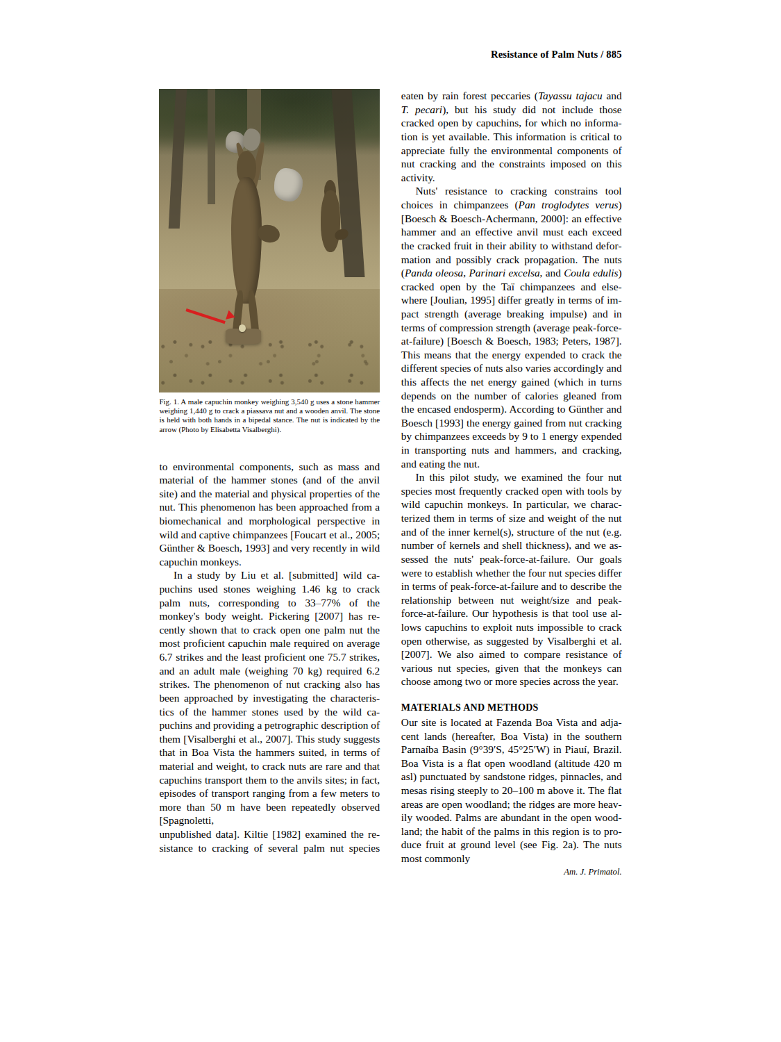Resistance of Palm Nuts / 885
Fig. 1. A male capuchin monkey weighing 3,540 g uses a stone hammer weighing 1,440 g to crack a piassava nut and a wooden anvil. The stone is held with both hands in a bipedal stance. The nut is indicated by the arrow (Photo by Elisabetta Visalberghi).
to environmental components, such as mass and material of the hammer stones (and of the anvil site) and the material and physical properties of the nut. This phenomenon has been approached from a biomechanical and morphological perspective in wild and captive chimpanzees [Foucart et al., 2005; Günther & Boesch, 1993] and very recently in wild capuchin monkeys.
In a study by Liu et al. [submitted] wild capuchins used stones weighing 1.46 kg to crack palm nuts, corresponding to 33–77% of the monkey's body weight. Pickering [2007] has recently shown that to crack open one palm nut the most proficient capuchin male required on average 6.7 strikes and the least proficient one 75.7 strikes, and an adult male (weighing 70 kg) required 6.2 strikes. The phenomenon of nut cracking also has been approached by investigating the characteristics of the hammer stones used by the wild capuchins and providing a petrographic description of them [Visalberghi et al., 2007]. This study suggests that in Boa Vista the hammers suited, in terms of material and weight, to crack nuts are rare and that capuchins transport them to the anvils sites; in fact, episodes of transport ranging from a few meters to more than 50 m have been repeatedly observed [Spagnoletti,
unpublished data]. Kiltie [1982] examined the resistance to cracking of several palm nut species eaten by rain forest peccaries (Tayassu tajacu and T. pecari), but his study did not include those cracked open by capuchins, for which no information is yet available. This information is critical to appreciate fully the environmental components of nut cracking and the constraints imposed on this activity.
Nuts' resistance to cracking constrains tool choices in chimpanzees (Pan troglodytes verus) [Boesch & Boesch-Achermann, 2000]: an effective hammer and an effective anvil must each exceed the cracked fruit in their ability to withstand deformation and possibly crack propagation. The nuts (Panda oleosa, Parinari excelsa, and Coula edulis) cracked open by the Taï chimpanzees and elsewhere [Joulian, 1995] differ greatly in terms of impact strength (average breaking impulse) and in terms of compression strength (average peak-force-at-failure) [Boesch & Boesch, 1983; Peters, 1987]. This means that the energy expended to crack the different species of nuts also varies accordingly and this affects the net energy gained (which in turns depends on the number of calories gleaned from the encased endosperm). According to Günther and Boesch [1993] the energy gained from nut cracking by chimpanzees exceeds by 9 to 1 energy expended in transporting nuts and hammers, and cracking, and eating the nut.
In this pilot study, we examined the four nut species most frequently cracked open with tools by wild capuchin monkeys. In particular, we characterized them in terms of size and weight of the nut and of the inner kernel(s), structure of the nut (e.g. number of kernels and shell thickness), and we assessed the nuts' peak-force-at-failure. Our goals were to establish whether the four nut species differ in terms of peak-force-at-failure and to describe the relationship between nut weight/size and peak-force-at-failure. Our hypothesis is that tool use allows capuchins to exploit nuts impossible to crack open otherwise, as suggested by Visalberghi et al. [2007]. We also aimed to compare resistance of various nut species, given that the monkeys can choose among two or more species across the year.
Materials and Methods
Our site is located at Fazenda Boa Vista and adjacent lands (hereafter, Boa Vista) in the southern Parnaíba Basin (9°39′S, 45°25′W) in Piauí, Brazil. Boa Vista is a flat open woodland (altitude 420 m asl) punctuated by sandstone ridges, pinnacles, and mesas rising steeply to 20–100 m above it. The flat areas are open woodland; the ridges are more heavily wooded. Palms are abundant in the open woodland; the habit of the palms in this region is to produce fruit at ground level (see Fig. 2a). The nuts most commonly
Am. J. Primatol.